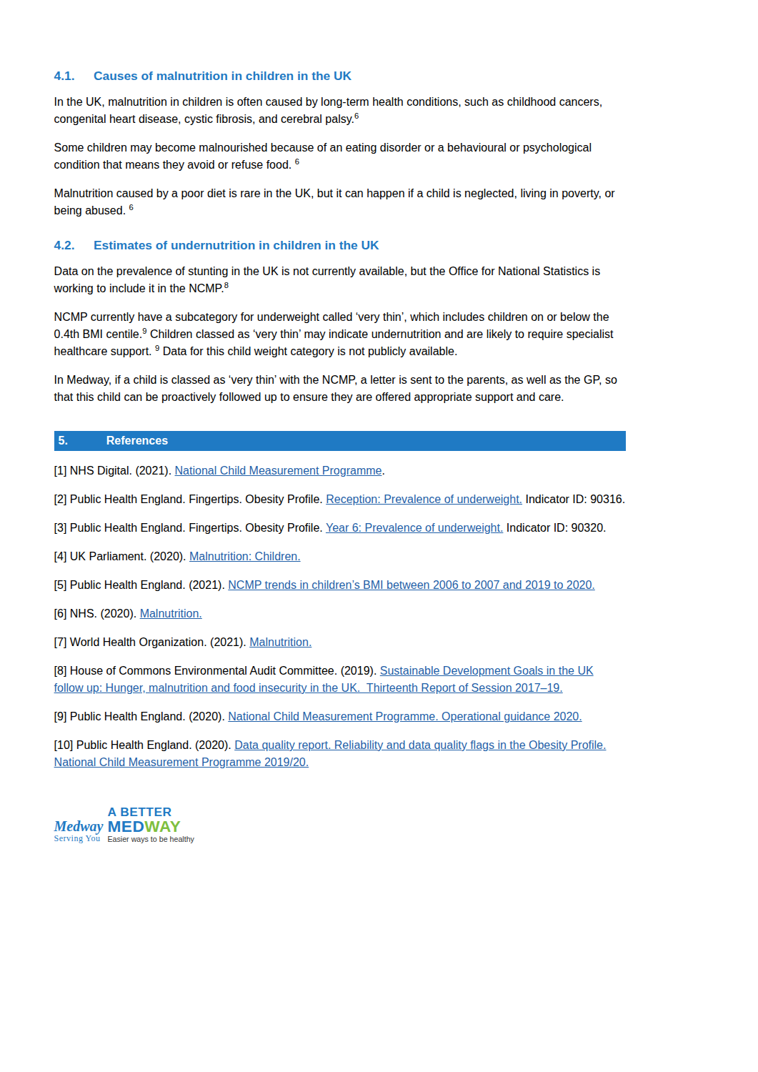4.1. Causes of malnutrition in children in the UK
In the UK, malnutrition in children is often caused by long-term health conditions, such as childhood cancers, congenital heart disease, cystic fibrosis, and cerebral palsy.6
Some children may become malnourished because of an eating disorder or a behavioural or psychological condition that means they avoid or refuse food. 6
Malnutrition caused by a poor diet is rare in the UK, but it can happen if a child is neglected, living in poverty, or being abused. 6
4.2. Estimates of undernutrition in children in the UK
Data on the prevalence of stunting in the UK is not currently available, but the Office for National Statistics is working to include it in the NCMP.8
NCMP currently have a subcategory for underweight called ‘very thin’, which includes children on or below the 0.4th BMI centile.9 Children classed as ‘very thin’ may indicate undernutrition and are likely to require specialist healthcare support. 9 Data for this child weight category is not publicly available.
In Medway, if a child is classed as ‘very thin’ with the NCMP, a letter is sent to the parents, as well as the GP, so that this child can be proactively followed up to ensure they are offered appropriate support and care.
5. References
[1] NHS Digital. (2021). National Child Measurement Programme.
[2] Public Health England. Fingertips. Obesity Profile. Reception: Prevalence of underweight. Indicator ID: 90316.
[3] Public Health England. Fingertips. Obesity Profile. Year 6: Prevalence of underweight. Indicator ID: 90320.
[4] UK Parliament. (2020). Malnutrition: Children.
[5] Public Health England. (2021). NCMP trends in children’s BMI between 2006 to 2007 and 2019 to 2020.
[6] NHS. (2020). Malnutrition.
[7] World Health Organization. (2021). Malnutrition.
[8] House of Commons Environmental Audit Committee. (2019). Sustainable Development Goals in the UK follow up: Hunger, malnutrition and food insecurity in the UK. Thirteenth Report of Session 2017–19.
[9] Public Health England. (2020). National Child Measurement Programme. Operational guidance 2020.
[10] Public Health England. (2020). Data quality report. Reliability and data quality flags in the Obesity Profile. National Child Measurement Programme 2019/20.
Medway
Serving You
A BETTER
MEDWAY
Easier ways to be healthy